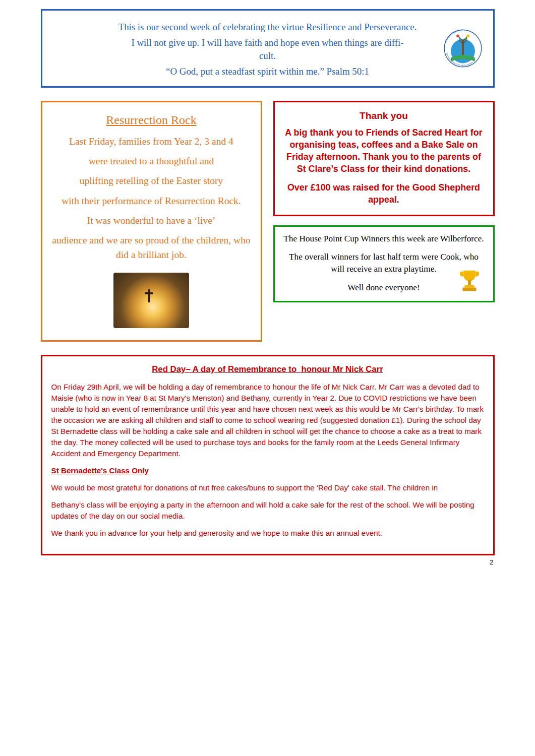This is our second week of celebrating the virtue Resilience and Perseverance.
I will not give up. I will have faith and hope even when things are diffi-
cult.
“O God, put a steadfast spirit within me.” Psalm 50:1
Catholic Education The Flourishing of the whole person
Resurrection Rock
Last Friday, families from Year 2, 3 and 4
were treated to a thoughtful and
uplifting retelling of the Easter story
with their performance of Resurrection Rock.
It was wonderful to have a ‘live’
audience and we are so proud of the children, who did a brilliant job.
Thank you
A big thank you to Friends of Sacred Heart for organising teas, coffees and a Bake Sale on Friday afternoon. Thank you to the parents of St Clare’s Class for their kind donations.
Over £100 was raised for the Good Shepherd appeal.
The House Point Cup Winners this week are Wilberforce.
The overall winners for last half term were Cook, who will receive an extra playtime.
Well done everyone!
Red Day– A day of Remembrance to honour Mr Nick Carr
On Friday 29th April, we will be holding a day of remembrance to honour the life of Mr Nick Carr. Mr Carr was a devoted dad to Maisie (who is now in Year 8 at St Mary's Menston) and Bethany, currently in Year 2. Due to COVID restrictions we have been unable to hold an event of remembrance until this year and have chosen next week as this would be Mr Carr's birthday. To mark the occasion we are asking all children and staff to come to school wearing red (suggested donation £1). During the school day St Bernadette class will be holding a cake sale and all children in school will get the chance to choose a cake as a treat to mark the day. The money collected will be used to purchase toys and books for the family room at the Leeds General Infirmary Accident and Emergency Department.
St Bernadette's Class Only
We would be most grateful for donations of nut free cakes/buns to support the 'Red Day' cake stall. The children in
Bethany's class will be enjoying a party in the afternoon and will hold a cake sale for the rest of the school. We will be posting updates of the day on our social media.
We thank you in advance for your help and generosity and we hope to make this an annual event.
2